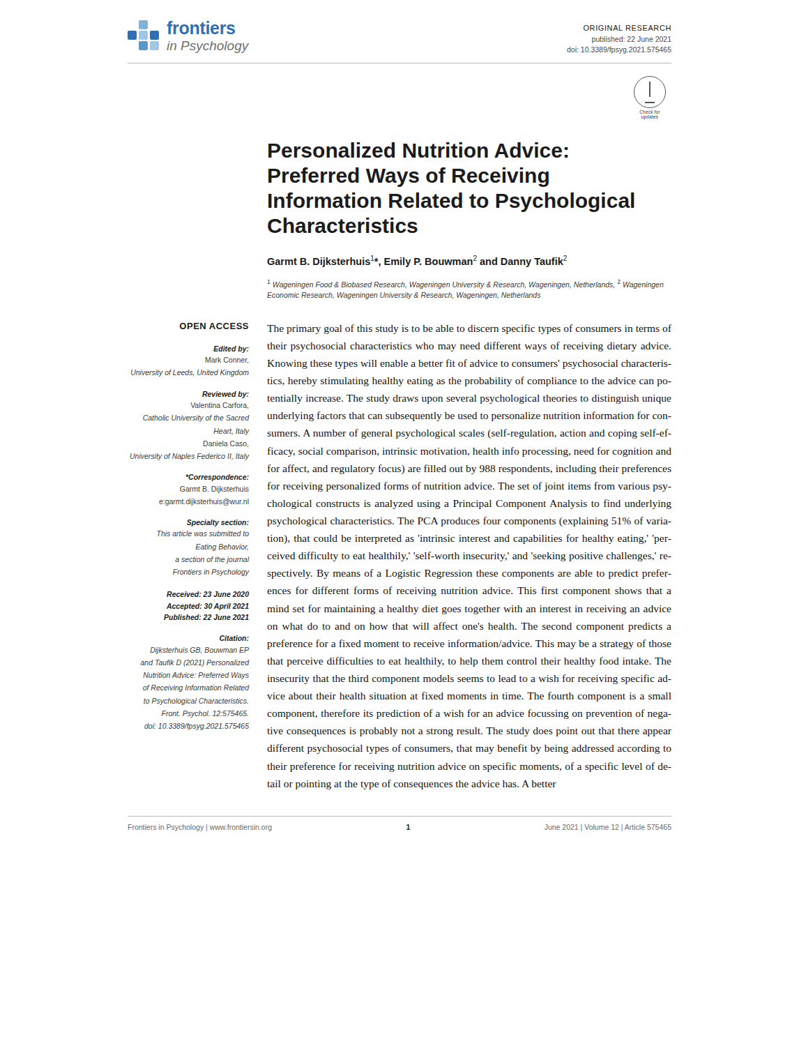frontiers
in Psychology
ORIGINAL RESEARCH
published: 22 June 2021
doi: 10.3389/fpsyg.2021.575465
Check for
updates
Personalized Nutrition Advice:
Preferred Ways of Receiving
Information Related to Psychological
Characteristics
Garmt B. Dijksterhuis1*, Emily P. Bouwman2 and Danny Taufik2
1 Wageningen Food & Biobased Research, Wageningen University & Research, Wageningen, Netherlands, 2 Wageningen Economic Research, Wageningen University & Research, Wageningen, Netherlands
Open Access
Edited by:
Mark Conner,
University of Leeds, United Kingdom
Reviewed by:
Valentina Carfora,
Catholic University of the Sacred
Heart, Italy
Daniela Caso,
University of Naples Federico II, Italy
*Correspondence:
Garmt B. Dijksterhuis
e:garmt.dijksterhuis@wur.nl
Specialty section:
This article was submitted to
Eating Behavior,
a section of the journal
Frontiers in Psychology
Received: 23 June 2020
Accepted: 30 April 2021
Published: 22 June 2021
Citation:
Dijksterhuis GB, Bouwman EP
and Taufik D (2021) Personalized
Nutrition Advice: Preferred Ways
of Receiving Information Related
to Psychological Characteristics.
Front. Psychol. 12:575465.
doi: 10.3389/fpsyg.2021.575465
The primary goal of this study is to be able to discern specific types of consumers in terms of their psychosocial characteristics who may need different ways of receiving dietary advice. Knowing these types will enable a better fit of advice to consumers' psychosocial characteristics, hereby stimulating healthy eating as the probability of compliance to the advice can potentially increase. The study draws upon several psychological theories to distinguish unique underlying factors that can subsequently be used to personalize nutrition information for consumers. A number of general psychological scales (self-regulation, action and coping self-efficacy, social comparison, intrinsic motivation, health info processing, need for cognition and for affect, and regulatory focus) are filled out by 988 respondents, including their preferences for receiving personalized forms of nutrition advice. The set of joint items from various psychological constructs is analyzed using a Principal Component Analysis to find underlying psychological characteristics. The PCA produces four components (explaining 51% of variation), that could be interpreted as 'intrinsic interest and capabilities for healthy eating,' 'perceived difficulty to eat healthily,' 'self-worth insecurity,' and 'seeking positive challenges,' respectively. By means of a Logistic Regression these components are able to predict preferences for different forms of receiving nutrition advice. This first component shows that a mind set for maintaining a healthy diet goes together with an interest in receiving an advice on what do to and on how that will affect one's health. The second component predicts a preference for a fixed moment to receive information/advice. This may be a strategy of those that perceive difficulties to eat healthily, to help them control their healthy food intake. The insecurity that the third component models seems to lead to a wish for receiving specific advice about their health situation at fixed moments in time. The fourth component is a small component, therefore its prediction of a wish for an advice focussing on prevention of negative consequences is probably not a strong result. The study does point out that there appear different psychosocial types of consumers, that may benefit by being addressed according to their preference for receiving nutrition advice on specific moments, of a specific level of detail or pointing at the type of consequences the advice has. A better
Frontiers in Psychology | www.frontiersin.org
1
June 2021 | Volume 12 | Article 575465